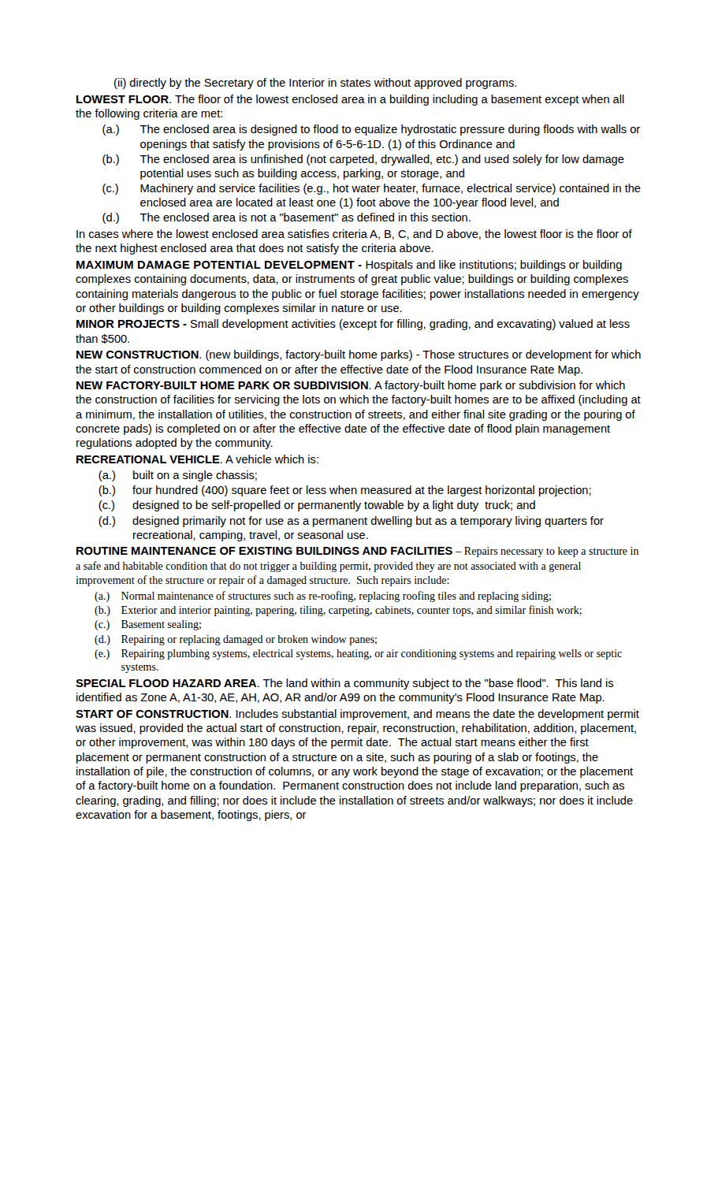(ii) directly by the Secretary of the Interior in states without approved programs.
LOWEST FLOOR. The floor of the lowest enclosed area in a building including a basement except when all the following criteria are met:
(a.) The enclosed area is designed to flood to equalize hydrostatic pressure during floods with walls or openings that satisfy the provisions of 6-5-6-1D. (1) of this Ordinance and
(b.) The enclosed area is unfinished (not carpeted, drywalled, etc.) and used solely for low damage potential uses such as building access, parking, or storage, and
(c.) Machinery and service facilities (e.g., hot water heater, furnace, electrical service) contained in the enclosed area are located at least one (1) foot above the 100-year flood level, and
(d.) The enclosed area is not a "basement" as defined in this section.
In cases where the lowest enclosed area satisfies criteria A, B, C, and D above, the lowest floor is the floor of the next highest enclosed area that does not satisfy the criteria above.
MAXIMUM DAMAGE POTENTIAL DEVELOPMENT - Hospitals and like institutions; buildings or building complexes containing documents, data, or instruments of great public value; buildings or building complexes containing materials dangerous to the public or fuel storage facilities; power installations needed in emergency or other buildings or building complexes similar in nature or use.
MINOR PROJECTS - Small development activities (except for filling, grading, and excavating) valued at less than $500.
NEW CONSTRUCTION. (new buildings, factory-built home parks) - Those structures or development for which the start of construction commenced on or after the effective date of the Flood Insurance Rate Map.
NEW FACTORY-BUILT HOME PARK OR SUBDIVISION. A factory-built home park or subdivision for which the construction of facilities for servicing the lots on which the factory-built homes are to be affixed (including at a minimum, the installation of utilities, the construction of streets, and either final site grading or the pouring of concrete pads) is completed on or after the effective date of the effective date of flood plain management regulations adopted by the community.
RECREATIONAL VEHICLE. A vehicle which is:
(a.) built on a single chassis;
(b.) four hundred (400) square feet or less when measured at the largest horizontal projection;
(c.) designed to be self-propelled or permanently towable by a light duty truck; and
(d.) designed primarily not for use as a permanent dwelling but as a temporary living quarters for recreational, camping, travel, or seasonal use.
ROUTINE MAINTENANCE OF EXISTING BUILDINGS AND FACILITIES – Repairs necessary to keep a structure in a safe and habitable condition that do not trigger a building permit, provided they are not associated with a general improvement of the structure or repair of a damaged structure. Such repairs include:
(a.) Normal maintenance of structures such as re-roofing, replacing roofing tiles and replacing siding;
(b.) Exterior and interior painting, papering, tiling, carpeting, cabinets, counter tops, and similar finish work;
(c.) Basement sealing;
(d.) Repairing or replacing damaged or broken window panes;
(e.) Repairing plumbing systems, electrical systems, heating, or air conditioning systems and repairing wells or septic systems.
SPECIAL FLOOD HAZARD AREA. The land within a community subject to the "base flood". This land is identified as Zone A, A1-30, AE, AH, AO, AR and/or A99 on the community's Flood Insurance Rate Map.
START OF CONSTRUCTION. Includes substantial improvement, and means the date the development permit was issued, provided the actual start of construction, repair, reconstruction, rehabilitation, addition, placement, or other improvement, was within 180 days of the permit date. The actual start means either the first placement or permanent construction of a structure on a site, such as pouring of a slab or footings, the installation of pile, the construction of columns, or any work beyond the stage of excavation; or the placement of a factory-built home on a foundation. Permanent construction does not include land preparation, such as clearing, grading, and filling; nor does it include the installation of streets and/or walkways; nor does it include excavation for a basement, footings, piers, or